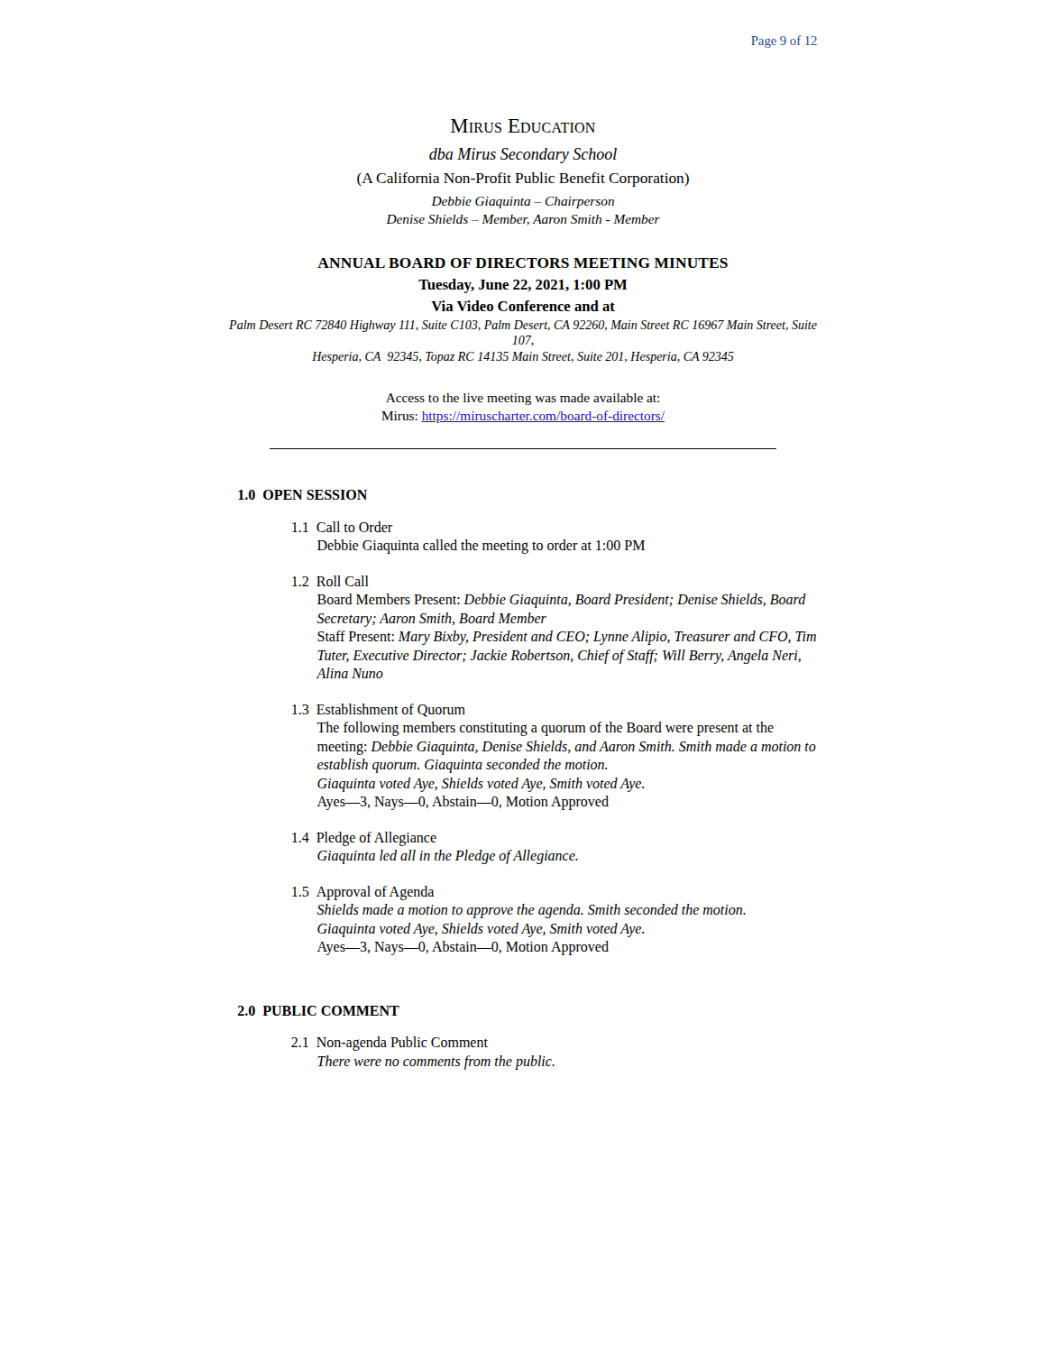Page 9 of 12
Mirus Education
dba Mirus Secondary School
(A California Non-Profit Public Benefit Corporation)
Debbie Giaquinta – Chairperson
Denise Shields – Member, Aaron Smith - Member
ANNUAL BOARD OF DIRECTORS MEETING MINUTES
Tuesday, June 22, 2021, 1:00 PM
Via Video Conference and at
Palm Desert RC 72840 Highway 111, Suite C103, Palm Desert, CA 92260, Main Street RC 16967 Main Street, Suite 107,
Hesperia, CA 92345, Topaz RC 14135 Main Street, Suite 201, Hesperia, CA 92345
Access to the live meeting was made available at:
Mirus: https://miruscharter.com/board-of-directors/
1.0 OPEN SESSION
1.1 Call to Order
Debbie Giaquinta called the meeting to order at 1:00 PM
1.2 Roll Call
Board Members Present: Debbie Giaquinta, Board President; Denise Shields, Board Secretary; Aaron Smith, Board Member
Staff Present: Mary Bixby, President and CEO; Lynne Alipio, Treasurer and CFO, Tim Tuter, Executive Director; Jackie Robertson, Chief of Staff; Will Berry, Angela Neri, Alina Nuno
1.3 Establishment of Quorum
The following members constituting a quorum of the Board were present at the meeting: Debbie Giaquinta, Denise Shields, and Aaron Smith. Smith made a motion to establish quorum. Giaquinta seconded the motion.
Giaquinta voted Aye, Shields voted Aye, Smith voted Aye.
Ayes—3, Nays—0, Abstain—0, Motion Approved
1.4 Pledge of Allegiance
Giaquinta led all in the Pledge of Allegiance.
1.5 Approval of Agenda
Shields made a motion to approve the agenda. Smith seconded the motion.
Giaquinta voted Aye, Shields voted Aye, Smith voted Aye.
Ayes—3, Nays—0, Abstain—0, Motion Approved
2.0 PUBLIC COMMENT
2.1 Non-agenda Public Comment
There were no comments from the public.